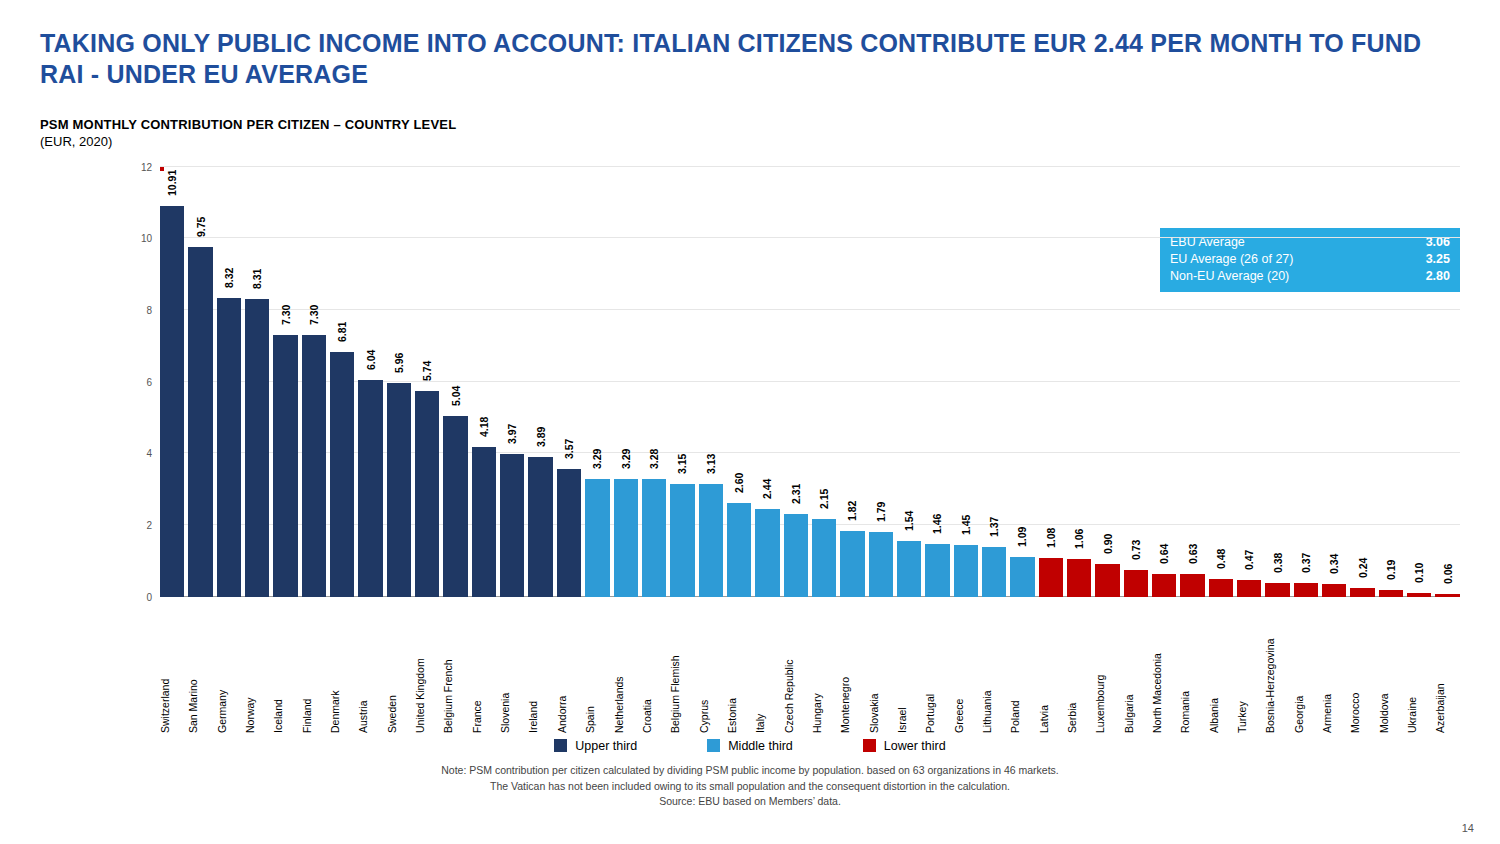Taking only public income into account: Italian citizens contribute EUR 2.44 per month to fund RAI - under EU average
PSM MONTHLY CONTRIBUTION PER CITIZEN – COUNTRY LEVEL
(EUR, 2020)
| EBU Average | 3.06 |
| EU Average (26 of 27) | 3.25 |
| Non-EU Average (20) | 2.80 |
12 10 8 6 4 2 0
10.91
9.75
8.32
8.31
7.30
7.30
6.81
6.04
5.96
5.74
5.04
4.18
3.97
3.89
3.57
3.29
3.29
3.28
3.15
3.13
2.60
2.44
2.31
2.15
1.82
1.79
1.54
1.46
1.45
1.37
1.09
1.08
1.06
0.90
0.73
0.64
0.63
0.48
0.47
0.38
0.37
0.34
0.24
0.19
0.10
0.06
Switzerland
San Marino
Germany
Norway
Iceland
Finland
Denmark
Austria
Sweden
United Kingdom
Belgium French
France
Slovenia
Ireland
Andorra
Spain
Netherlands
Croatia
Belgium Flemish
Cyprus
Estonia
Italy
Czech Republic
Hungary
Montenegro
Slovakia
Israel
Portugal
Greece
Lithuania
Poland
Latvia
Serbia
Luxembourg
Bulgaria
North Macedonia
Romania
Albania
Turkey
Bosnia-Herzegovina
Georgia
Armenia
Morocco
Moldova
Ukraine
Azerbaijan
Upper third Middle third Lower third
Note: PSM contribution per citizen calculated by dividing PSM public income by population. based on 63 organizations in 46 markets.
The Vatican has not been included owing to its small population and the consequent distortion in the calculation.
Source: EBU based on Members’ data.
14